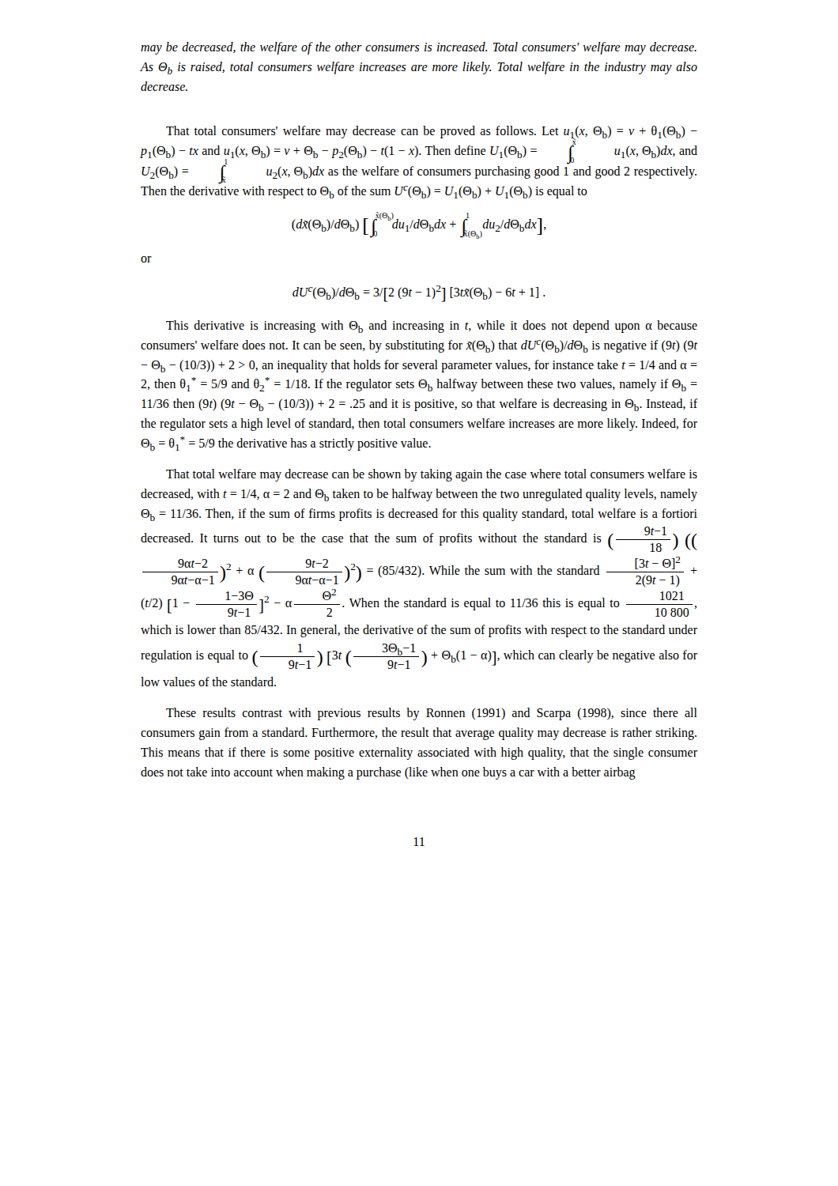may be decreased, the welfare of the other consumers is increased. Total consumers' welfare may decrease. As Θb is raised, total consumers welfare increases are more likely. Total welfare in the industry may also decrease.
That total consumers' welfare may decrease can be proved as follows. Let u1(x, Θb) = v + θ1(Θb) − p1(Θb) − tx and u1(x, Θb) = v + Θb − p2(Θb) − t(1 − x). Then define U1(Θb) = ∫x̃0 u1(x, Θb)dx, and U2(Θb) = ∫1 x̃u2(x, Θb)dx as the welfare of consumers purchasing good 1 and good 2 respectively. Then the derivative with respect to Θb of the sum Uc(Θb) = U1(Θb) + U1(Θb) is equal to
(dx̃(Θb)/d Θb) [∫x̃(Θb) 0 du1/d Θbdx + ∫1 x̃(Θb) du2/d Θbdx],
or
dUc(Θb)/d Θb = 3/[2 (9t − 1)2] [3tx̃(Θb) − 6t + 1] .
This derivative is increasing with Θb and increasing in t, while it does not depend upon α because consumers' welfare does not. It can be seen, by substituting for x̃(Θb) that dUc(Θb)/d Θb is negative if (9t) (9t − Θb − (10/3)) + 2 > 0, an inequality that holds for several parameter values, for instance take t = 1/4 and α = 2, then θ1* = 5/9 and θ2* = 1/18. If the regulator sets Θb halfway between these two values, namely if Θb = 11/36 then (9t) (9t − Θb − (10/3)) + 2 = .25 and it is positive, so that welfare is decreasing in Θb. Instead, if the regulator sets a high level of standard, then total consumers welfare increases are more likely. Indeed, for Θb = θ1* = 5/9 the derivative has a strictly positive value.
That total welfare may decrease can be shown by taking again the case where total consumers welfare is decreased, with t = 1/4, α = 2 and Θb taken to be halfway between the two unregulated quality levels, namely Θb = 11/36. Then, if the sum of firms profits is decreased for this quality standard, total welfare is a fortiori decreased. It turns out to be the case that the sum of profits without the standard is (9t−118) ((9αt−29αt−α−1)2 + α (9t−29αt−α−1)2) = (85/432). While the sum with the standard [3t − Θ]22(9t − 1) + (t/2) [1 − 1−3Θ 9t−1]2 − αΘ22. When the standard is equal to 11/36 this is equal to 102110 800, which is lower than 85/432. In general, the derivative of the sum of profits with respect to the standard under regulation is equal to (19t−1) [3t (3Θb−19t−1) + Θb(1 − α)], which can clearly be negative also for low values of the standard.
These results contrast with previous results by Ronnen (1991) and Scarpa (1998), since there all consumers gain from a standard. Furthermore, the result that average quality may decrease is rather striking. This means that if there is some positive externality associated with high quality, that the single consumer does not take into account when making a purchase (like when one buys a car with a better airbag
11